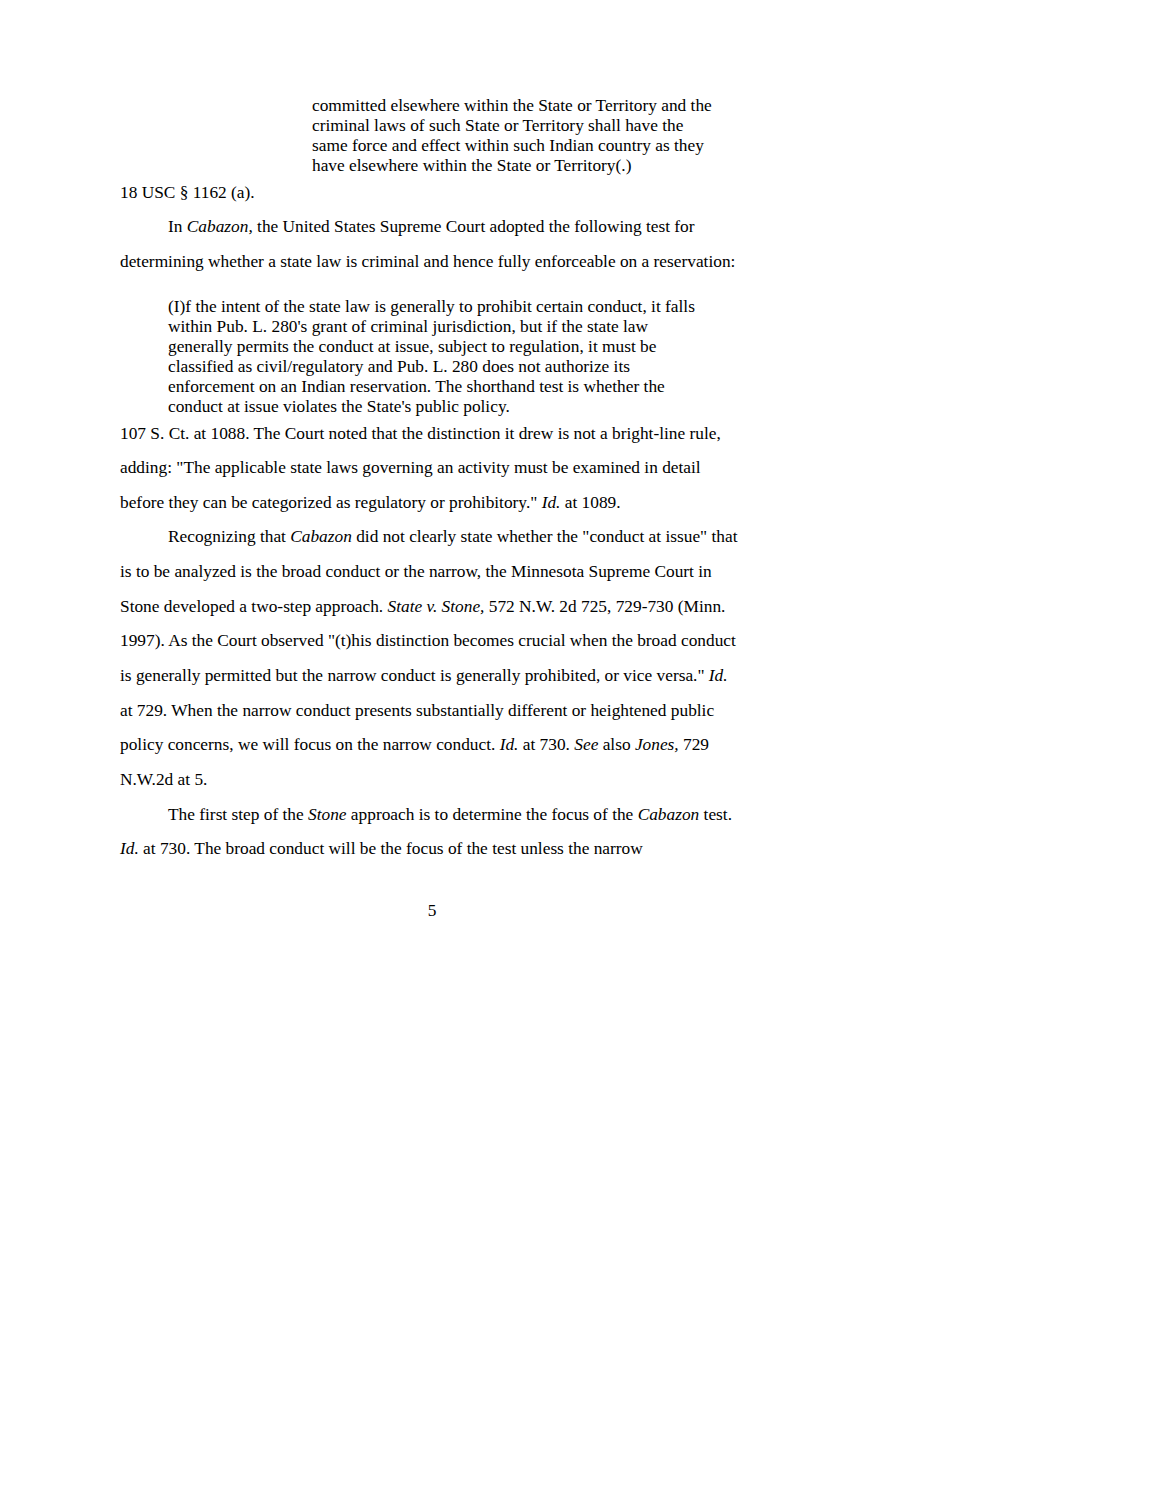committed elsewhere within the State or Territory and the criminal laws of such State or Territory shall have the same force and effect within such Indian country as they have elsewhere within the State or Territory(.)
18 USC § 1162 (a).
In Cabazon, the United States Supreme Court adopted the following test for determining whether a state law is criminal and hence fully enforceable on a reservation:
(I)f the intent of the state law is generally to prohibit certain conduct, it falls within Pub. L. 280's grant of criminal jurisdiction, but if the state law generally permits the conduct at issue, subject to regulation, it must be classified as civil/regulatory and Pub. L. 280 does not authorize its enforcement on an Indian reservation. The shorthand test is whether the conduct at issue violates the State's public policy.
107 S. Ct. at 1088. The Court noted that the distinction it drew is not a bright-line rule, adding: "The applicable state laws governing an activity must be examined in detail before they can be categorized as regulatory or prohibitory." Id. at 1089.
Recognizing that Cabazon did not clearly state whether the "conduct at issue" that is to be analyzed is the broad conduct or the narrow, the Minnesota Supreme Court in Stone developed a two-step approach. State v. Stone, 572 N.W. 2d 725, 729-730 (Minn. 1997). As the Court observed "(t)his distinction becomes crucial when the broad conduct is generally permitted but the narrow conduct is generally prohibited, or vice versa." Id. at 729. When the narrow conduct presents substantially different or heightened public policy concerns, we will focus on the narrow conduct. Id. at 730. See also Jones, 729 N.W.2d at 5.
The first step of the Stone approach is to determine the focus of the Cabazon test. Id. at 730. The broad conduct will be the focus of the test unless the narrow
5